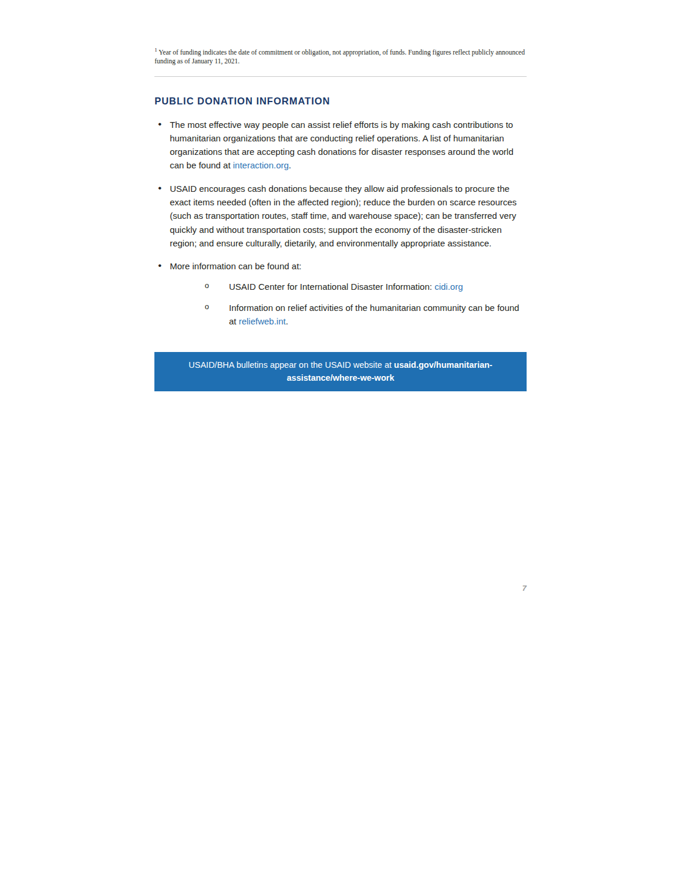1 Year of funding indicates the date of commitment or obligation, not appropriation, of funds. Funding figures reflect publicly announced funding as of January 11, 2021.
Public Donation Information
The most effective way people can assist relief efforts is by making cash contributions to humanitarian organizations that are conducting relief operations. A list of humanitarian organizations that are accepting cash donations for disaster responses around the world can be found at interaction.org.
USAID encourages cash donations because they allow aid professionals to procure the exact items needed (often in the affected region); reduce the burden on scarce resources (such as transportation routes, staff time, and warehouse space); can be transferred very quickly and without transportation costs; support the economy of the disaster-stricken region; and ensure culturally, dietarily, and environmentally appropriate assistance.
More information can be found at:
o USAID Center for International Disaster Information: cidi.org
o Information on relief activities of the humanitarian community can be found at reliefweb.int.
USAID/BHA bulletins appear on the USAID website at usaid.gov/humanitarian-assistance/where-we-work
7